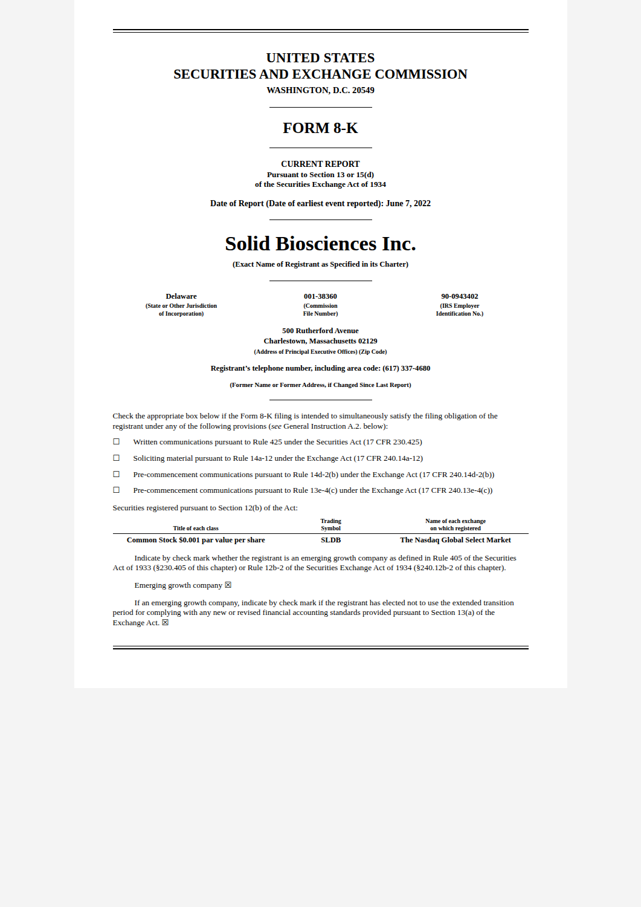UNITED STATES
SECURITIES AND EXCHANGE COMMISSION
WASHINGTON, D.C. 20549
FORM 8-K
CURRENT REPORT
Pursuant to Section 13 or 15(d)
of the Securities Exchange Act of 1934
Date of Report (Date of earliest event reported): June 7, 2022
Solid Biosciences Inc.
(Exact Name of Registrant as Specified in its Charter)
| Delaware (State or Other Jurisdiction of Incorporation) | 001-38360 (Commission File Number) | 90-0943402 (IRS Employer Identification No.) |
500 Rutherford Avenue
Charlestown, Massachusetts 02129
(Address of Principal Executive Offices) (Zip Code)
Registrant’s telephone number, including area code: (617) 337-4680
(Former Name or Former Address, if Changed Since Last Report)
Check the appropriate box below if the Form 8-K filing is intended to simultaneously satisfy the filing obligation of the registrant under any of the following provisions (see General Instruction A.2. below):
☐ Written communications pursuant to Rule 425 under the Securities Act (17 CFR 230.425)
☐ Soliciting material pursuant to Rule 14a-12 under the Exchange Act (17 CFR 240.14a-12)
☐ Pre-commencement communications pursuant to Rule 14d-2(b) under the Exchange Act (17 CFR 240.14d-2(b))
☐ Pre-commencement communications pursuant to Rule 13e-4(c) under the Exchange Act (17 CFR 240.13e-4(c))
Securities registered pursuant to Section 12(b) of the Act:
| Title of each class | Trading Symbol | Name of each exchange on which registered |
| --- | --- | --- |
| Common Stock $0.001 par value per share | SLDB | The Nasdaq Global Select Market |
Indicate by check mark whether the registrant is an emerging growth company as defined in Rule 405 of the Securities Act of 1933 (§230.405 of this chapter) or Rule 12b-2 of the Securities Exchange Act of 1934 (§240.12b-2 of this chapter).
Emerging growth company ☒
If an emerging growth company, indicate by check mark if the registrant has elected not to use the extended transition period for complying with any new or revised financial accounting standards provided pursuant to Section 13(a) of the Exchange Act. ☒